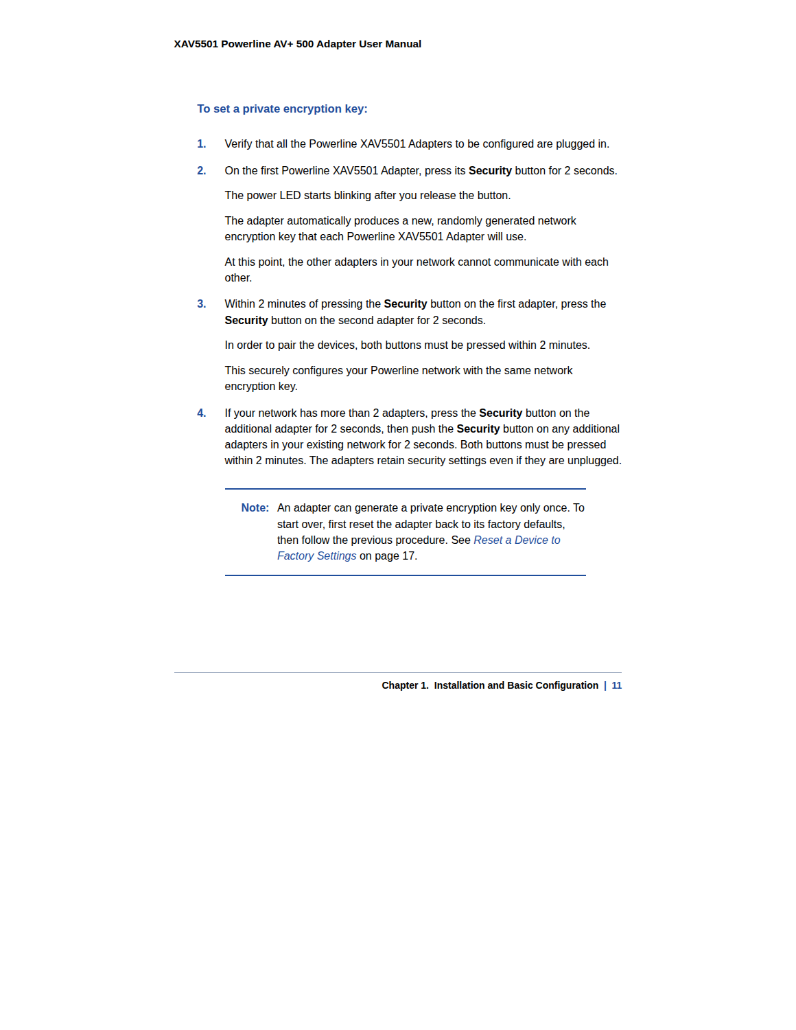XAV5501 Powerline AV+ 500 Adapter User Manual
To set a private encryption key:
Verify that all the Powerline XAV5501 Adapters to be configured are plugged in.
On the first Powerline XAV5501 Adapter, press its Security button for 2 seconds.
The power LED starts blinking after you release the button.
The adapter automatically produces a new, randomly generated network encryption key that each Powerline XAV5501 Adapter will use.
At this point, the other adapters in your network cannot communicate with each other.
Within 2 minutes of pressing the Security button on the first adapter, press the Security button on the second adapter for 2 seconds.
In order to pair the devices, both buttons must be pressed within 2 minutes.
This securely configures your Powerline network with the same network encryption key.
If your network has more than 2 adapters, press the Security button on the additional adapter for 2 seconds, then push the Security button on any additional adapters in your existing network for 2 seconds. Both buttons must be pressed within 2 minutes. The adapters retain security settings even if they are unplugged.
Note:
An adapter can generate a private encryption key only once. To start over, first reset the adapter back to its factory defaults, then follow the previous procedure. See Reset a Device to Factory Settings on page 17.
Chapter 1. Installation and Basic Configuration|11